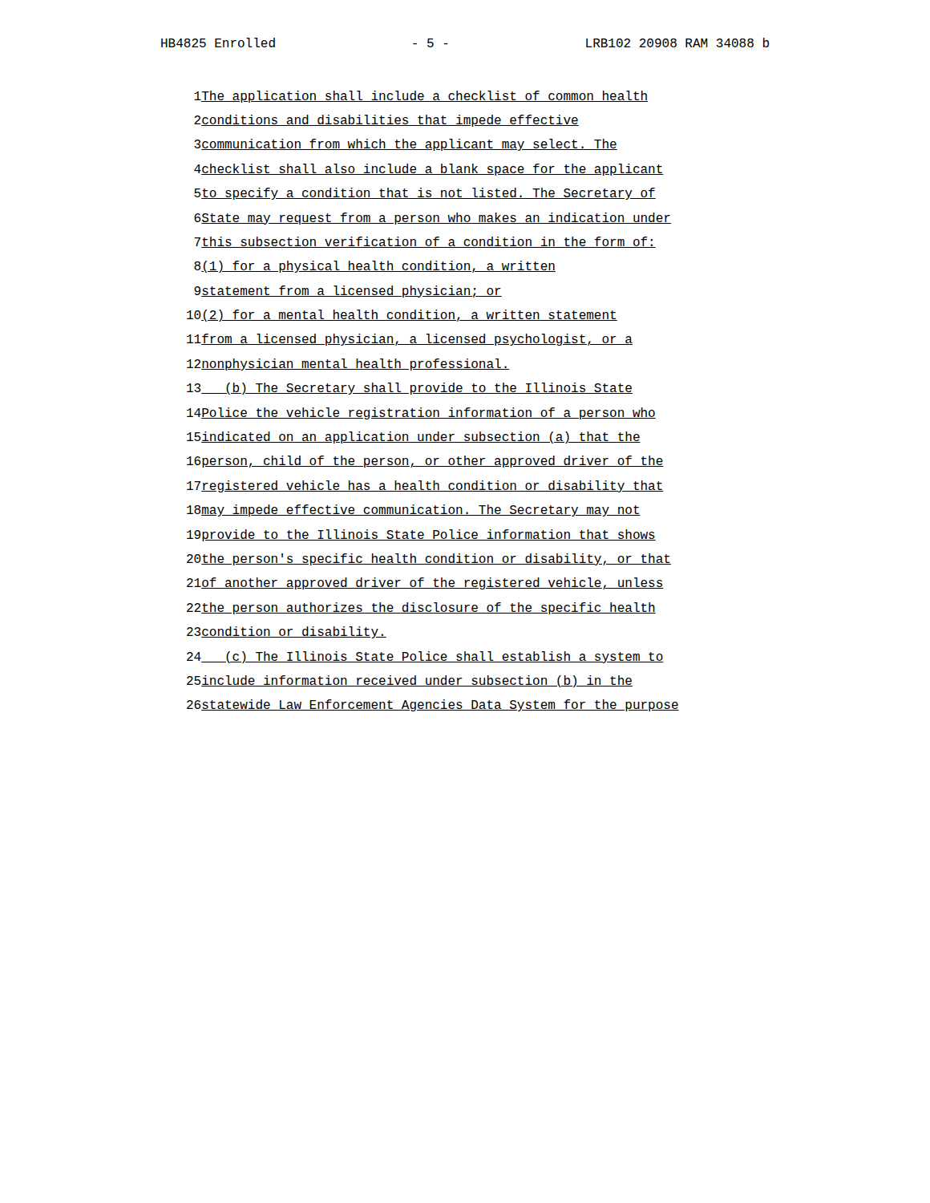HB4825 Enrolled - 5 - LRB102 20908 RAM 34088 b
| 1 | The application shall include a checklist of common health |
| 2 | conditions and disabilities that impede effective |
| 3 | communication from which the applicant may select. The |
| 4 | checklist shall also include a blank space for the applicant |
| 5 | to specify a condition that is not listed. The Secretary of |
| 6 | State may request from a person who makes an indication under |
| 7 | this subsection verification of a condition in the form of: |
| 8 | (1) for a physical health condition, a written |
| 9 | statement from a licensed physician; or |
| 10 | (2) for a mental health condition, a written statement |
| 11 | from a licensed physician, a licensed psychologist, or a |
| 12 | nonphysician mental health professional. |
| 13 | (b) The Secretary shall provide to the Illinois State |
| 14 | Police the vehicle registration information of a person who |
| 15 | indicated on an application under subsection (a) that the |
| 16 | person, child of the person, or other approved driver of the |
| 17 | registered vehicle has a health condition or disability that |
| 18 | may impede effective communication. The Secretary may not |
| 19 | provide to the Illinois State Police information that shows |
| 20 | the person's specific health condition or disability, or that |
| 21 | of another approved driver of the registered vehicle, unless |
| 22 | the person authorizes the disclosure of the specific health |
| 23 | condition or disability. |
| 24 | (c) The Illinois State Police shall establish a system to |
| 25 | include information received under subsection (b) in the |
| 26 | statewide Law Enforcement Agencies Data System for the purpose |